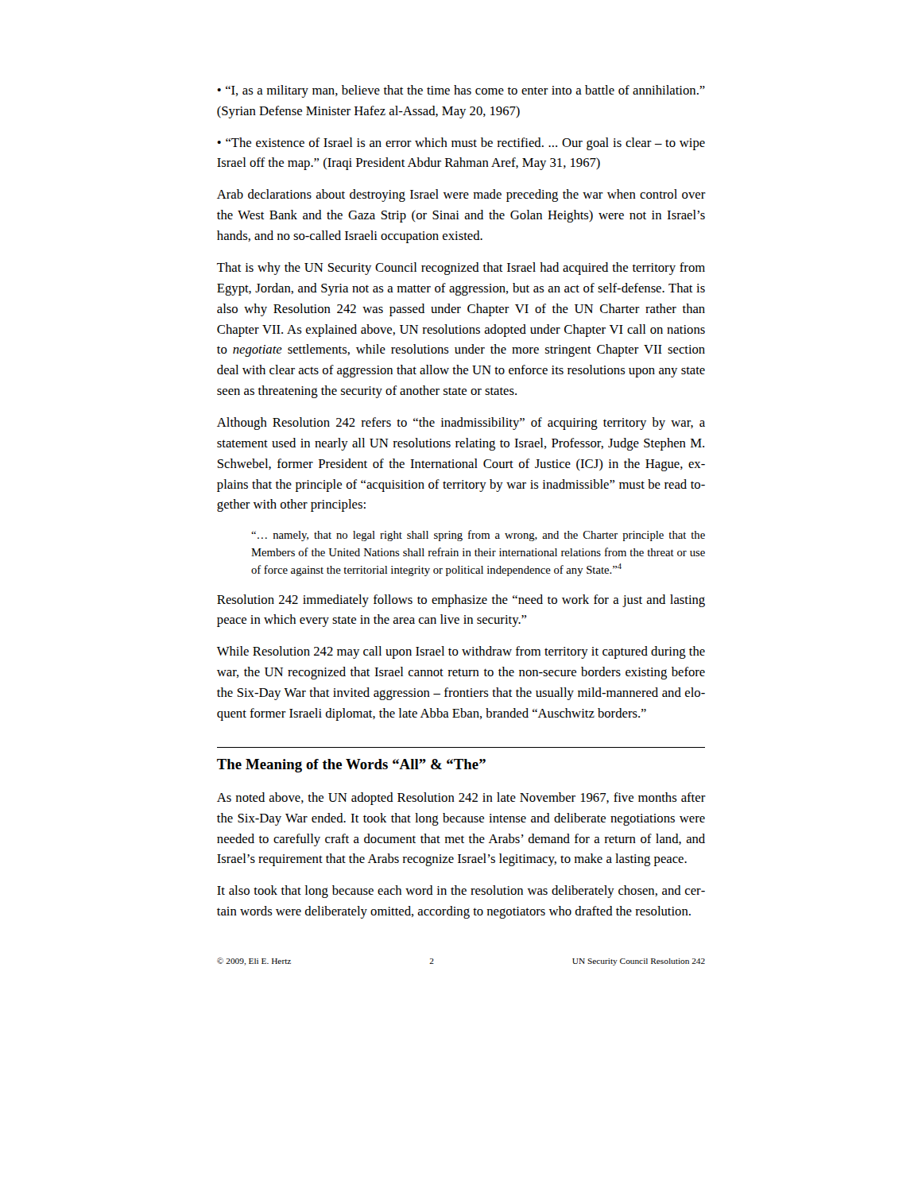• “I, as a military man, believe that the time has come to enter into a battle of annihilation.” (Syrian Defense Minister Hafez al-Assad, May 20, 1967)
• “The existence of Israel is an error which must be rectified. ... Our goal is clear – to wipe Israel off the map.” (Iraqi President Abdur Rahman Aref, May 31, 1967)
Arab declarations about destroying Israel were made preceding the war when control over the West Bank and the Gaza Strip (or Sinai and the Golan Heights) were not in Israel’s hands, and no so-called Israeli occupation existed.
That is why the UN Security Council recognized that Israel had acquired the territory from Egypt, Jordan, and Syria not as a matter of aggression, but as an act of self-defense. That is also why Resolution 242 was passed under Chapter VI of the UN Charter rather than Chapter VII. As explained above, UN resolutions adopted under Chapter VI call on nations to negotiate settlements, while resolutions under the more stringent Chapter VII section deal with clear acts of aggression that allow the UN to enforce its resolutions upon any state seen as threatening the security of another state or states.
Although Resolution 242 refers to “the inadmissibility” of acquiring territory by war, a statement used in nearly all UN resolutions relating to Israel, Professor, Judge Stephen M. Schwebel, former President of the International Court of Justice (ICJ) in the Hague, explains that the principle of “acquisition of territory by war is inadmissible” must be read together with other principles:
“… namely, that no legal right shall spring from a wrong, and the Charter principle that the Members of the United Nations shall refrain in their international relations from the threat or use of force against the territorial integrity or political independence of any State.”4
Resolution 242 immediately follows to emphasize the “need to work for a just and lasting peace in which every state in the area can live in security.”
While Resolution 242 may call upon Israel to withdraw from territory it captured during the war, the UN recognized that Israel cannot return to the non-secure borders existing before the Six-Day War that invited aggression – frontiers that the usually mild-mannered and eloquent former Israeli diplomat, the late Abba Eban, branded “Auschwitz borders.”
The Meaning of the Words “All” & “The”
As noted above, the UN adopted Resolution 242 in late November 1967, five months after the Six-Day War ended. It took that long because intense and deliberate negotiations were needed to carefully craft a document that met the Arabs’ demand for a return of land, and Israel’s requirement that the Arabs recognize Israel’s legitimacy, to make a lasting peace.
It also took that long because each word in the resolution was deliberately chosen, and certain words were deliberately omitted, according to negotiators who drafted the resolution.
© 2009, Eli E. Hertz
2
UN Security Council Resolution 242